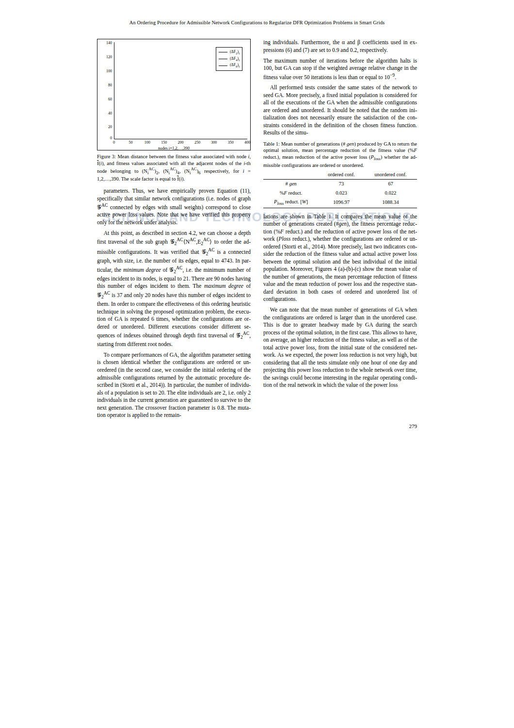An Ordering Procedure for Admissible Network Configurations to Regularize DFR Optimization Problems in Smart Grids
SCIENCE AND TECHNOLOGY PUBLICATIONS
140 120 100 80 60 40 20 0
(ΔF2)i
(ΔF4)i
(ΔF6)i
0 50 100 150 200 250 300 350 400
nodes i=1,2,…,390
Figure 3: Mean distance between the fitness value associated with node i, f(i), and fitness values associated with all the adjacent nodes of the i-th node belonging to (NiAC)2, (NiAC)4, (NiAC)6 respectively, for i = 1,2,…,390. The scale factor is equal to f(i).
parameters. Thus, we have empirically proven Equation (11), specifically that similar network configurations (i.e. nodes of graph 𝒢AC connected by edges with small weights) correspond to close active power loss values. Note that we have verified this property only for the network under analysis.
At this point, as described in section 4.2, we can choose a depth first traversal of the sub graph 𝒢2AC⟨NAC,E2AC⟩ to order the admissible configurations. It was verified that 𝒢2AC is a connected graph, with size, i.e. the number of its edges, equal to 4743. In particular, the minimum degree of 𝒢2AC, i.e. the minimum number of edges incident to its nodes, is equal to 21. There are 90 nodes having this number of edges incident to them. The maximum degree of 𝒢2AC is 37 and only 20 nodes have this number of edges incident to them. In order to compare the effectiveness of this ordering heuristic technique in solving the proposed optimization problem, the execution of GA is repeated 6 times, whether the configurations are ordered or unordered. Different executions consider different sequences of indexes obtained through depth first traversal of 𝒢2AC, starting from different root nodes.
To compare performances of GA, the algorithm parameter setting is chosen identical whether the configurations are ordered or unoredered (in the second case, we consider the initial ordering of the admissible configurations returned by the automatic procedure described in (Storti et al., 2014)). In particular, the number of individuals of a population is set to 20. The elite individuals are 2, i.e. only 2 individuals in the current generation are guaranteed to survive to the next generation. The crossover fraction parameter is 0.8. The mutation operator is applied to the remain-
ing individuals. Furthermore, the α and β coefficients used in expressions (6) and (7) are set to 0.9 and 0.2, respectively.
The maximum number of iterations before the algorithm halts is 100, but GA can stop if the weighted average relative change in the fitness value over 50 iterations is less than or equal to 10−9.
All performed tests consider the same states of the network to seed GA. More precisely, a fixed initial population is considered for all of the executions of the GA when the admissible configurations are ordered and unordered. It should be noted that the random initialization does not necessarily ensure the satisfaction of the constraints considered in the definition of the chosen fitness function. Results of the simu-
Table 1: Mean number of generations (# gen) produced by GA to return the optimal solution, mean percentage reduction of the fitness value (%F reduct.), mean reduction of the active power loss (Ploss) whether the admissible configurations are ordered or unordered.
| | ordered conf. | unordered conf. |
| --- | --- | --- |
| # gen | 73 | 67 |
| % F reduct. | 0.023 | 0.022 |
| P loss reduct. [ W ] | 1096.97 | 1088.34 |
lations are shown in Table 1. It compares the mean value of the number of generations created (#gen), the fitness percentage reduction (%F reduct.) and the reduction of active power loss of the network (Ploss reduct.), whether the configurations are ordered or unordered (Storti et al., 2014). More precisely, last two indicators consider the reduction of the fitness value and actual active power loss between the optimal solution and the best individual of the initial population. Moreover, Figures 4 (a)-(b)-(c) show the mean value of the number of generations, the mean percentage reduction of fitness value and the mean reduction of power loss and the respective standard deviation in both cases of ordered and unordered list of configurations.
We can note that the mean number of generations of GA when the configurations are ordered is larger than in the unordered case. This is due to greater headway made by GA during the search process of the optimal solution, in the first case. This allows to have, on average, an higher reduction of the fitness value, as well as of the total active power loss, from the initial state of the considered network. As we expected, the power loss reduction is not very high, but considering that all the tests simulate only one hour of one day and projecting this power loss reduction to the whole network over time, the savings could become interesting in the regular operating condition of the real network in which the value of the power loss
279